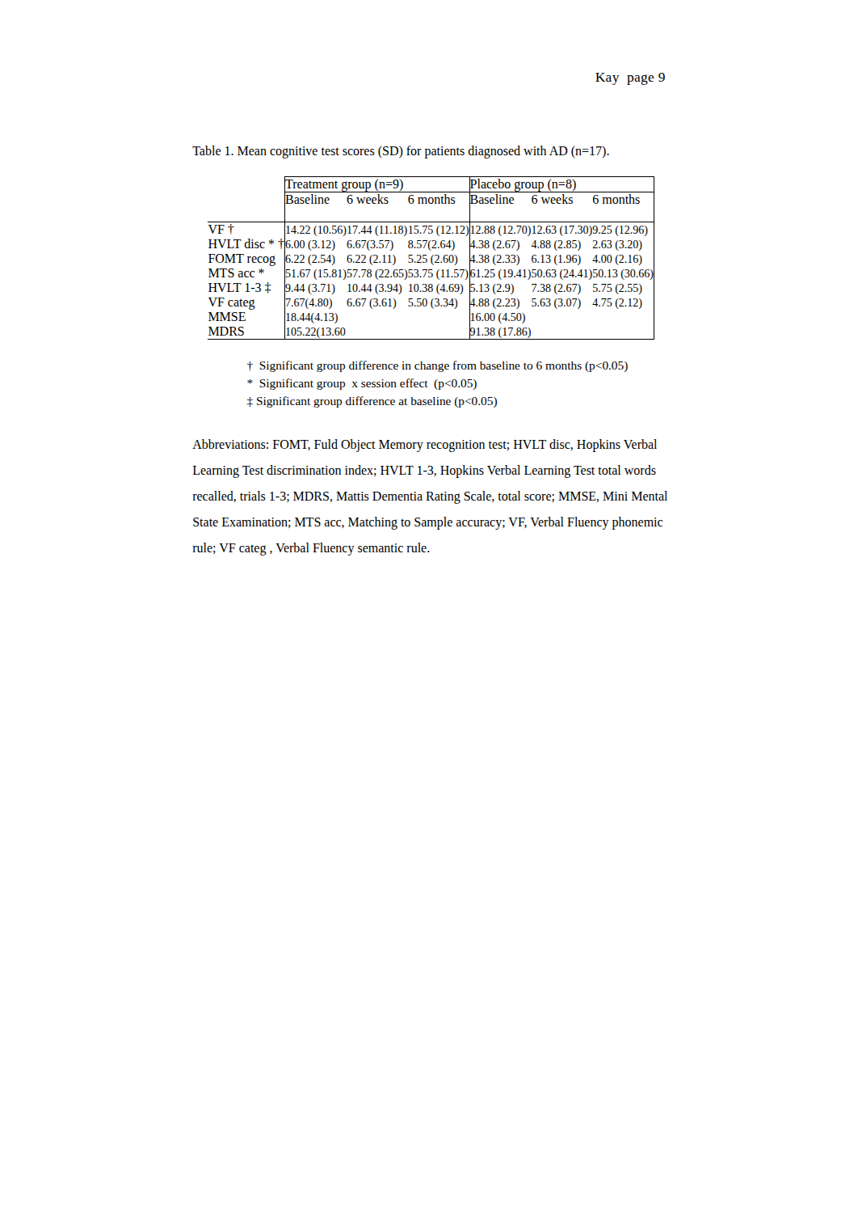Kay page 9
Table 1. Mean cognitive test scores (SD) for patients diagnosed with AD (n=17).
| | Treatment group (n=9) | Placebo group (n=8) |
| | Baseline | 6 weeks | 6 months | Baseline | 6 weeks | 6 months |
| VF † | 14.22 (10.56) | 17.44 (11.18) | 15.75 (12.12) | 12.88 (12.70) | 12.63 (17.30) | 9.25 (12.96) |
| HVLT disc * † | 6.00 (3.12) | 6.67(3.57) | 8.57(2.64) | 4.38 (2.67) | 4.88 (2.85) | 2.63 (3.20) |
| FOMT recog | 6.22 (2.54) | 6.22 (2.11) | 5.25 (2.60) | 4.38 (2.33) | 6.13 (1.96) | 4.00 (2.16) |
| MTS acc * | 51.67 (15.81) | 57.78 (22.65) | 53.75 (11.57) | 61.25 (19.41) | 50.63 (24.41) | 50.13 (30.66) |
| HVLT 1-3 ‡ | 9.44 (3.71) | 10.44 (3.94) | 10.38 (4.69) | 5.13 (2.9) | 7.38 (2.67) | 5.75 (2.55) |
| VF categ | 7.67(4.80) | 6.67 (3.61) | 5.50 (3.34) | 4.88 (2.23) | 5.63 (3.07) | 4.75 (2.12) |
| MMSE | 18.44(4.13) | | | 16.00 (4.50) | | |
| MDRS | 105.22(13.60 | | | 91.38 (17.86) | | |
† Significant group difference in change from baseline to 6 months (p<0.05)
* Significant group x session effect (p<0.05)
‡ Significant group difference at baseline (p<0.05)
Abbreviations: FOMT, Fuld Object Memory recognition test; HVLT disc, Hopkins Verbal Learning Test discrimination index; HVLT 1-3, Hopkins Verbal Learning Test total words recalled, trials 1-3; MDRS, Mattis Dementia Rating Scale, total score; MMSE, Mini Mental State Examination; MTS acc, Matching to Sample accuracy; VF, Verbal Fluency phonemic rule; VF categ , Verbal Fluency semantic rule.